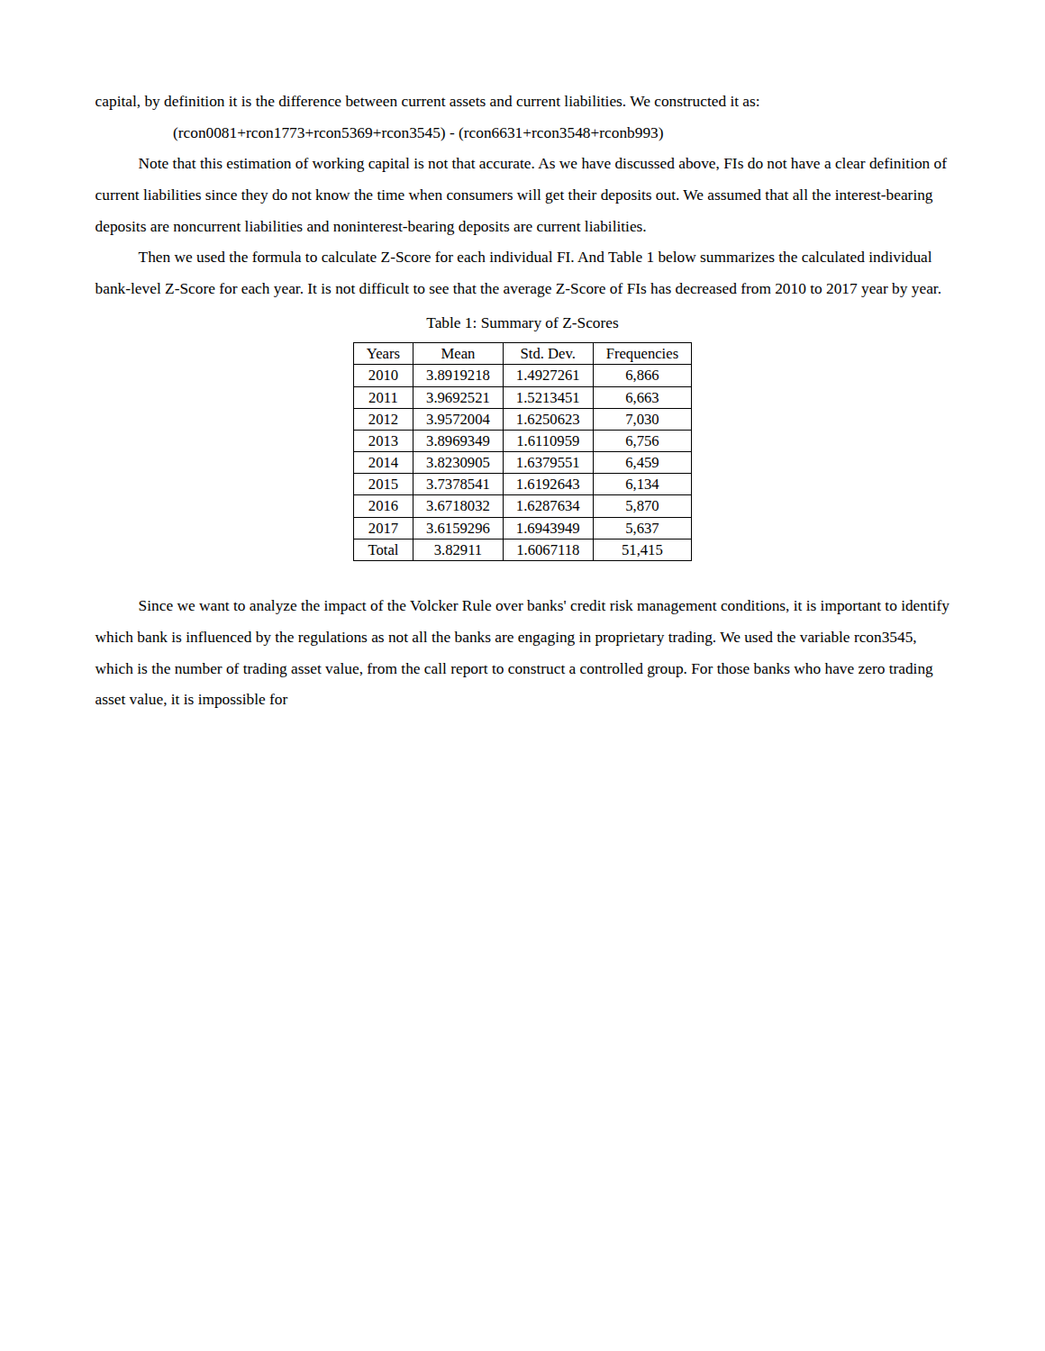capital, by definition it is the difference between current assets and current liabilities. We constructed it as:
(rcon0081+rcon1773+rcon5369+rcon3545) - (rcon6631+rcon3548+rconb993)
Note that this estimation of working capital is not that accurate. As we have discussed above, FIs do not have a clear definition of current liabilities since they do not know the time when consumers will get their deposits out. We assumed that all the interest-bearing deposits are noncurrent liabilities and noninterest-bearing deposits are current liabilities.
Then we used the formula to calculate Z-Score for each individual FI. And Table 1 below summarizes the calculated individual bank-level Z-Score for each year. It is not difficult to see that the average Z-Score of FIs has decreased from 2010 to 2017 year by year.
Table 1: Summary of Z-Scores
| Years | Mean | Std. Dev. | Frequencies |
| --- | --- | --- | --- |
| 2010 | 3.8919218 | 1.4927261 | 6,866 |
| 2011 | 3.9692521 | 1.5213451 | 6,663 |
| 2012 | 3.9572004 | 1.6250623 | 7,030 |
| 2013 | 3.8969349 | 1.6110959 | 6,756 |
| 2014 | 3.8230905 | 1.6379551 | 6,459 |
| 2015 | 3.7378541 | 1.6192643 | 6,134 |
| 2016 | 3.6718032 | 1.6287634 | 5,870 |
| 2017 | 3.6159296 | 1.6943949 | 5,637 |
| Total | 3.82911 | 1.6067118 | 51,415 |
Since we want to analyze the impact of the Volcker Rule over banks' credit risk management conditions, it is important to identify which bank is influenced by the regulations as not all the banks are engaging in proprietary trading. We used the variable rcon3545, which is the number of trading asset value, from the call report to construct a controlled group. For those banks who have zero trading asset value, it is impossible for